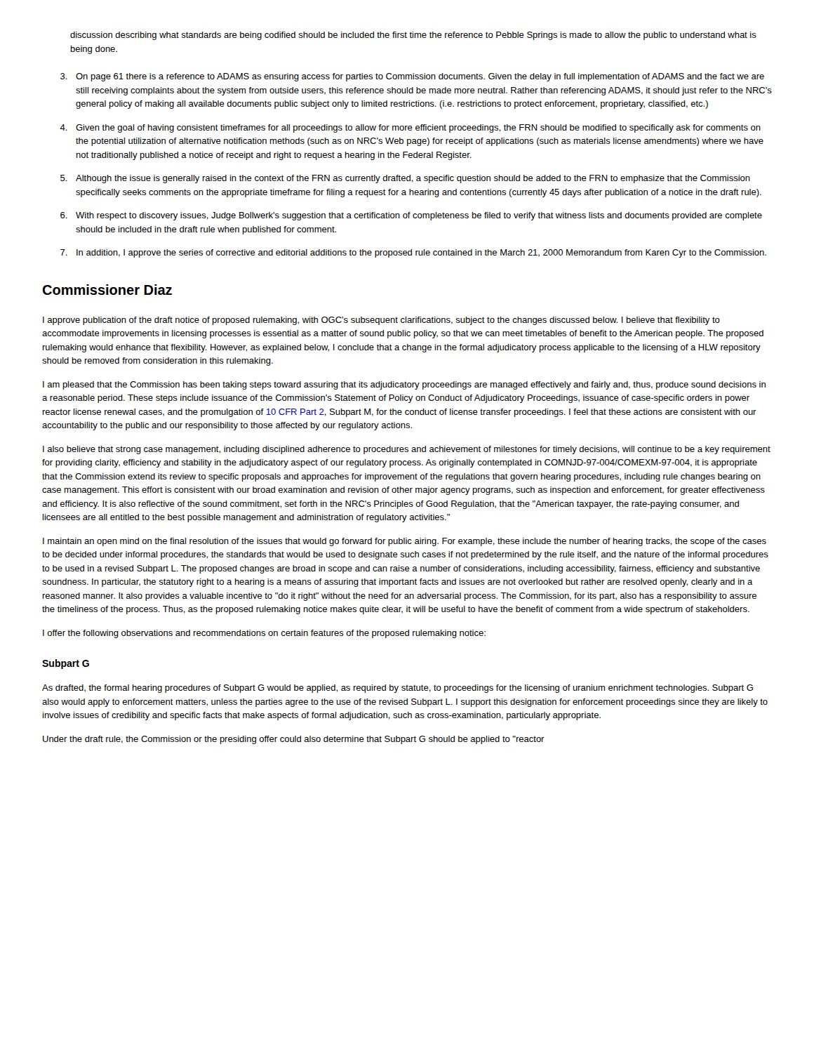discussion describing what standards are being codified should be included the first time the reference to Pebble Springs is made to allow the public to understand what is being done.
On page 61 there is a reference to ADAMS as ensuring access for parties to Commission documents. Given the delay in full implementation of ADAMS and the fact we are still receiving complaints about the system from outside users, this reference should be made more neutral. Rather than referencing ADAMS, it should just refer to the NRC's general policy of making all available documents public subject only to limited restrictions. (i.e. restrictions to protect enforcement, proprietary, classified, etc.)
Given the goal of having consistent timeframes for all proceedings to allow for more efficient proceedings, the FRN should be modified to specifically ask for comments on the potential utilization of alternative notification methods (such as on NRC's Web page) for receipt of applications (such as materials license amendments) where we have not traditionally published a notice of receipt and right to request a hearing in the Federal Register.
Although the issue is generally raised in the context of the FRN as currently drafted, a specific question should be added to the FRN to emphasize that the Commission specifically seeks comments on the appropriate timeframe for filing a request for a hearing and contentions (currently 45 days after publication of a notice in the draft rule).
With respect to discovery issues, Judge Bollwerk's suggestion that a certification of completeness be filed to verify that witness lists and documents provided are complete should be included in the draft rule when published for comment.
In addition, I approve the series of corrective and editorial additions to the proposed rule contained in the March 21, 2000 Memorandum from Karen Cyr to the Commission.
Commissioner Diaz
I approve publication of the draft notice of proposed rulemaking, with OGC's subsequent clarifications, subject to the changes discussed below. I believe that flexibility to accommodate improvements in licensing processes is essential as a matter of sound public policy, so that we can meet timetables of benefit to the American people. The proposed rulemaking would enhance that flexibility. However, as explained below, I conclude that a change in the formal adjudicatory process applicable to the licensing of a HLW repository should be removed from consideration in this rulemaking.
I am pleased that the Commission has been taking steps toward assuring that its adjudicatory proceedings are managed effectively and fairly and, thus, produce sound decisions in a reasonable period. These steps include issuance of the Commission's Statement of Policy on Conduct of Adjudicatory Proceedings, issuance of case-specific orders in power reactor license renewal cases, and the promulgation of 10 CFR Part 2, Subpart M, for the conduct of license transfer proceedings. I feel that these actions are consistent with our accountability to the public and our responsibility to those affected by our regulatory actions.
I also believe that strong case management, including disciplined adherence to procedures and achievement of milestones for timely decisions, will continue to be a key requirement for providing clarity, efficiency and stability in the adjudicatory aspect of our regulatory process. As originally contemplated in COMNJD-97-004/COMEXM-97-004, it is appropriate that the Commission extend its review to specific proposals and approaches for improvement of the regulations that govern hearing procedures, including rule changes bearing on case management. This effort is consistent with our broad examination and revision of other major agency programs, such as inspection and enforcement, for greater effectiveness and efficiency. It is also reflective of the sound commitment, set forth in the NRC's Principles of Good Regulation, that the "American taxpayer, the rate-paying consumer, and licensees are all entitled to the best possible management and administration of regulatory activities."
I maintain an open mind on the final resolution of the issues that would go forward for public airing. For example, these include the number of hearing tracks, the scope of the cases to be decided under informal procedures, the standards that would be used to designate such cases if not predetermined by the rule itself, and the nature of the informal procedures to be used in a revised Subpart L. The proposed changes are broad in scope and can raise a number of considerations, including accessibility, fairness, efficiency and substantive soundness. In particular, the statutory right to a hearing is a means of assuring that important facts and issues are not overlooked but rather are resolved openly, clearly and in a reasoned manner. It also provides a valuable incentive to "do it right" without the need for an adversarial process. The Commission, for its part, also has a responsibility to assure the timeliness of the process. Thus, as the proposed rulemaking notice makes quite clear, it will be useful to have the benefit of comment from a wide spectrum of stakeholders.
I offer the following observations and recommendations on certain features of the proposed rulemaking notice:
Subpart G
As drafted, the formal hearing procedures of Subpart G would be applied, as required by statute, to proceedings for the licensing of uranium enrichment technologies. Subpart G also would apply to enforcement matters, unless the parties agree to the use of the revised Subpart L. I support this designation for enforcement proceedings since they are likely to involve issues of credibility and specific facts that make aspects of formal adjudication, such as cross-examination, particularly appropriate.
Under the draft rule, the Commission or the presiding offer could also determine that Subpart G should be applied to "reactor